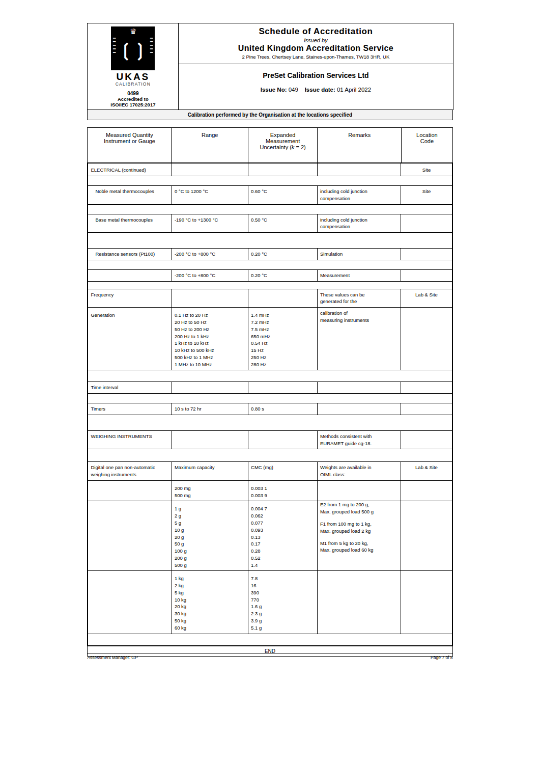♛
━
━
━
━
━
━
━
━
━
━
❲❳
UKAS
CALIBRATION
0499
Accredited to
ISO/IEC 17025:2017
Schedule of Accreditation
issued by
United Kingdom Accreditation Service
2 Pine Trees, Chertsey Lane, Staines-upon-Thames, TW18 3HR, UK
PreSet Calibration Services Ltd
Issue No: 049 Issue date: 01 April 2022
Calibration performed by the Organisation at the locations specified
| Measured Quantity Instrument or Gauge | Range | Expanded Measurement Uncertainty ( k = 2) | Remarks | Location Code |
| --- | --- | --- | --- | --- |
| / ELECTRICAL (continued) / / / / Site / / Noble metal thermocouples / 0 °C to 1200 °C / 0.60 °C / including cold junction compensation / Site / / Base metal thermocouples / -190 °C to +1300 °C / 0.50 °C / including cold junction compensation / / / Resistance sensors (Pt100) / -200 °C to +800 °C / 0.20 °C / Simulation / / / / -200 °C to +800 °C / 0.20 °C / Measurement / / / Frequency / / / These values can be generated for the / Lab & Site / / Generation / 0.1 Hz to 20 Hz 20 Hz to 50 Hz 50 Hz to 200 Hz 200 Hz to 1 kHz 1 kHz to 10 kHz 10 kHz to 500 kHz 500 kHz to 1 MHz 1 MHz to 10 MHz / 1.4 mHz 7.2 mHz 7.5 mHz 650 mHz 0.54 Hz 15 Hz 250 Hz 280 Hz / calibration of measuring instruments / / / Time interval / / / / / / Timers / 10 s to 72 hr / 0.80 s / / / / WEIGHING INSTRUMENTS / / / Methods consistent with EURAMET guide cg-18. / / / Digital one pan non-automatic weighing instruments / Maximum capacity / CMC (mg) / Weights are available in OIML class: / Lab & Site / / / 200 mg 500 mg / 0.003 1 0.003 9 / / / / / 1 g 2 g 5 g 10 g 20 g 50 g 100 g 200 g 500 g / 0.004 7 0.062 0.077 0.093 0.13 0.17 0.28 0.52 1.4 / E2 from 1 mg to 200 g, Max. grouped load 500 g F1 from 100 mg to 1 kg, Max. grouped load 2 kg M1 from 5 kg to 20 kg, Max. grouped load 60 kg / / / / 1 kg 2 kg 5 kg 10 kg 20 kg 30 kg 50 kg 60 kg / 7.8 16 390 770 1.6 g 2.3 g 3.9 g 5.1 g / / / |
| END |
Assessment Manager: GP
Page 7 of 8